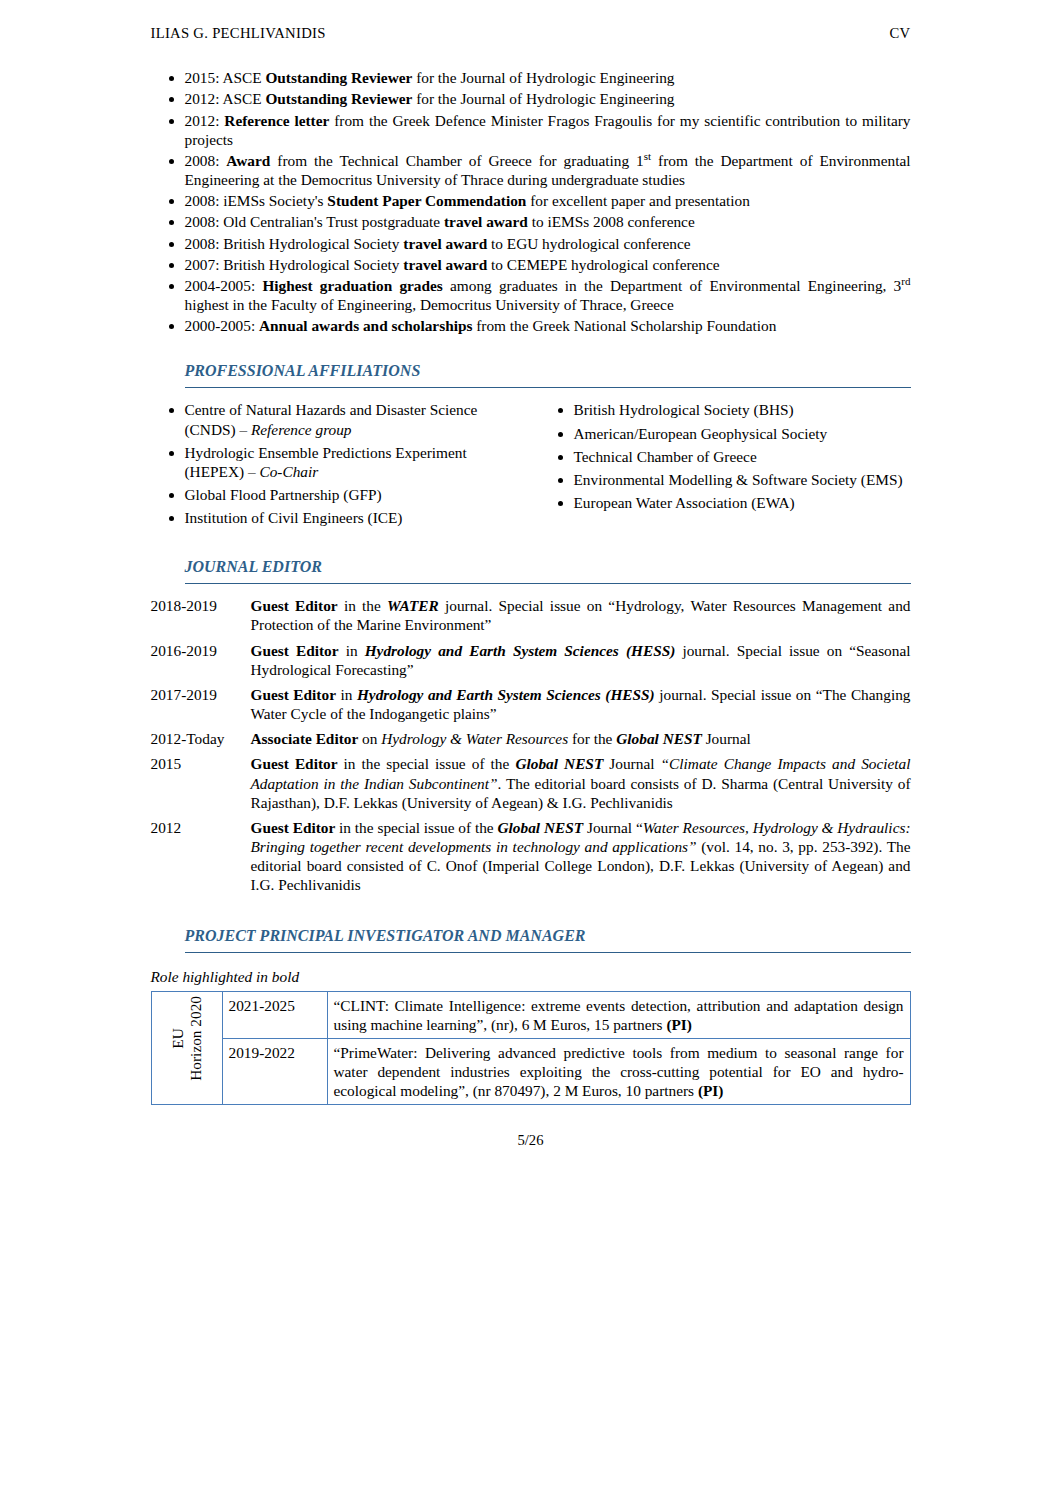ILIAS G. PECHLIVANIDIS CV
2015: ASCE Outstanding Reviewer for the Journal of Hydrologic Engineering
2012: ASCE Outstanding Reviewer for the Journal of Hydrologic Engineering
2012: Reference letter from the Greek Defence Minister Fragos Fragoulis for my scientific contribution to military projects
2008: Award from the Technical Chamber of Greece for graduating 1st from the Department of Environmental Engineering at the Democritus University of Thrace during undergraduate studies
2008: iEMSs Society's Student Paper Commendation for excellent paper and presentation
2008: Old Centralian's Trust postgraduate travel award to iEMSs 2008 conference
2008: British Hydrological Society travel award to EGU hydrological conference
2007: British Hydrological Society travel award to CEMEPE hydrological conference
2004-2005: Highest graduation grades among graduates in the Department of Environmental Engineering, 3rd highest in the Faculty of Engineering, Democritus University of Thrace, Greece
2000-2005: Annual awards and scholarships from the Greek National Scholarship Foundation
PROFESSIONAL AFFILIATIONS
Centre of Natural Hazards and Disaster Science (CNDS) – Reference group
Hydrologic Ensemble Predictions Experiment (HEPEX) – Co-Chair
Global Flood Partnership (GFP)
Institution of Civil Engineers (ICE)
British Hydrological Society (BHS)
American/European Geophysical Society
Technical Chamber of Greece
Environmental Modelling & Software Society (EMS)
European Water Association (EWA)
JOURNAL EDITOR
| 2018-2019 | Guest Editor in the WATER journal. Special issue on “Hydrology, Water Resources Management and Protection of the Marine Environment” |
| 2016-2019 | Guest Editor in Hydrology and Earth System Sciences (HESS) journal. Special issue on “Seasonal Hydrological Forecasting” |
| 2017-2019 | Guest Editor in Hydrology and Earth System Sciences (HESS) journal. Special issue on “The Changing Water Cycle of the Indogangetic plains” |
| 2012-Today | Associate Editor on Hydrology & Water Resources for the Global NEST Journal |
| 2015 | Guest Editor in the special issue of the Global NEST Journal “Climate Change Impacts and Societal Adaptation in the Indian Subcontinent” . The editorial board consists of D. Sharma (Central University of Rajasthan), D.F. Lekkas (University of Aegean) & I.G. Pechlivanidis |
| 2012 | Guest Editor in the special issue of the Global NEST Journal “ Water Resources, Hydrology & Hydraulics: Bringing together recent developments in technology and applications” (vol. 14, no. 3, pp. 253-392). The editorial board consisted of C. Onof (Imperial College London), D.F. Lekkas (University of Aegean) and I.G. Pechlivanidis |
PROJECT PRINCIPAL INVESTIGATOR AND MANAGER
Role highlighted in bold
| EU Horizon 2020 | 2021-2025 | “CLINT: Climate Intelligence: extreme events detection, attribution and adaptation design using machine learning”, (nr), 6 M Euros, 15 partners (PI) |
| 2019-2022 | “PrimeWater: Delivering advanced predictive tools from medium to seasonal range for water dependent industries exploiting the cross-cutting potential for EO and hydro-ecological modeling”, (nr 870497), 2 M Euros, 10 partners (PI) |
5/26